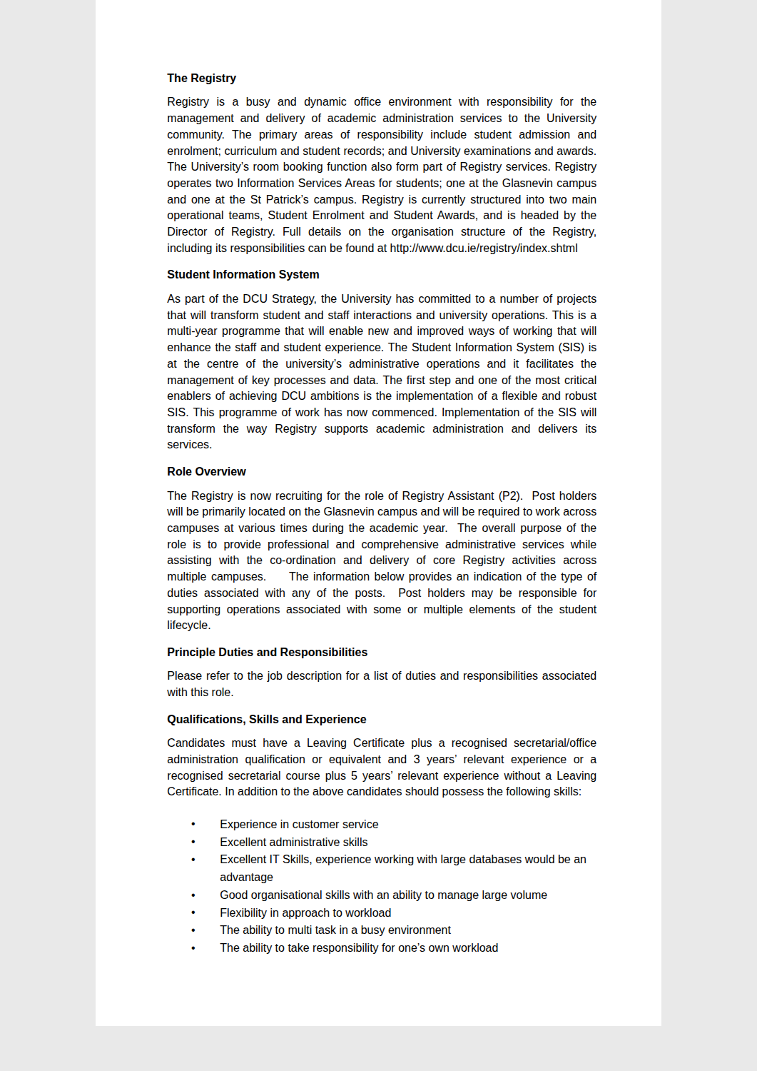The Registry
Registry is a busy and dynamic office environment with responsibility for the management and delivery of academic administration services to the University community. The primary areas of responsibility include student admission and enrolment; curriculum and student records; and University examinations and awards. The University’s room booking function also form part of Registry services. Registry operates two Information Services Areas for students; one at the Glasnevin campus and one at the St Patrick’s campus. Registry is currently structured into two main operational teams, Student Enrolment and Student Awards, and is headed by the Director of Registry. Full details on the organisation structure of the Registry, including its responsibilities can be found at http://www.dcu.ie/registry/index.shtml
Student Information System
As part of the DCU Strategy, the University has committed to a number of projects that will transform student and staff interactions and university operations. This is a multi-year programme that will enable new and improved ways of working that will enhance the staff and student experience. The Student Information System (SIS) is at the centre of the university’s administrative operations and it facilitates the management of key processes and data. The first step and one of the most critical enablers of achieving DCU ambitions is the implementation of a flexible and robust SIS. This programme of work has now commenced. Implementation of the SIS will transform the way Registry supports academic administration and delivers its services.
Role Overview
The Registry is now recruiting for the role of Registry Assistant (P2). Post holders will be primarily located on the Glasnevin campus and will be required to work across campuses at various times during the academic year. The overall purpose of the role is to provide professional and comprehensive administrative services while assisting with the co-ordination and delivery of core Registry activities across multiple campuses. The information below provides an indication of the type of duties associated with any of the posts. Post holders may be responsible for supporting operations associated with some or multiple elements of the student lifecycle.
Principle Duties and Responsibilities
Please refer to the job description for a list of duties and responsibilities associated with this role.
Qualifications, Skills and Experience
Candidates must have a Leaving Certificate plus a recognised secretarial/office administration qualification or equivalent and 3 years’ relevant experience or a recognised secretarial course plus 5 years’ relevant experience without a Leaving Certificate. In addition to the above candidates should possess the following skills:
Experience in customer service
Excellent administrative skills
Excellent IT Skills, experience working with large databases would be an advantage
Good organisational skills with an ability to manage large volume
Flexibility in approach to workload
The ability to multi task in a busy environment
The ability to take responsibility for one’s own workload